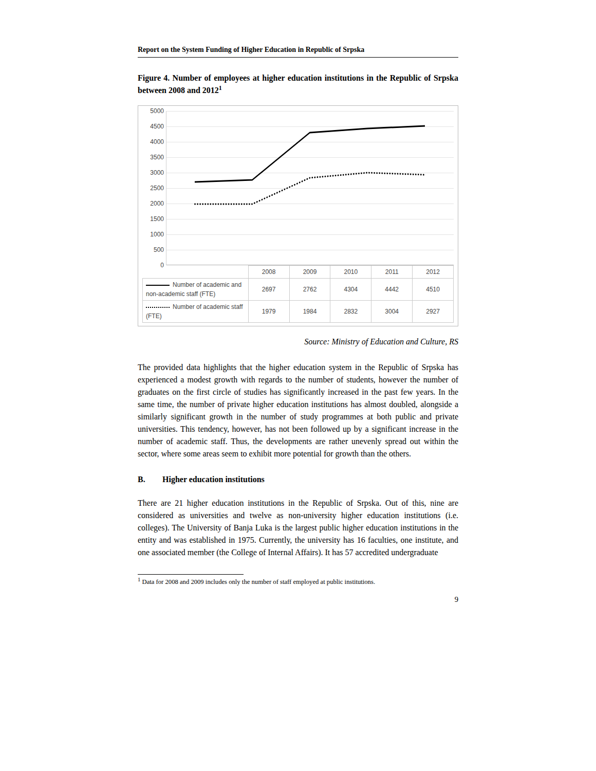Report on the System Funding of Higher Education in Republic of Srpska
Figure 4. Number of employees at higher education institutions in the Republic of Srpska between 2008 and 20121
5000 4500 4000 3500 3000 2500 2000 1500 1000 500 0
| | 2008 | 2009 | 2010 | 2011 | 2012 |
| Number of academic and non-academic staff (FTE) | 2697 | 2762 | 4304 | 4442 | 4510 |
| Number of academic staff (FTE) | 1979 | 1984 | 2832 | 3004 | 2927 |
Source: Ministry of Education and Culture, RS
The provided data highlights that the higher education system in the Republic of Srpska has experienced a modest growth with regards to the number of students, however the number of graduates on the first circle of studies has significantly increased in the past few years. In the same time, the number of private higher education institutions has almost doubled, alongside a similarly significant growth in the number of study programmes at both public and private universities. This tendency, however, has not been followed up by a significant increase in the number of academic staff. Thus, the developments are rather unevenly spread out within the sector, where some areas seem to exhibit more potential for growth than the others.
B. Higher education institutions
There are 21 higher education institutions in the Republic of Srpska. Out of this, nine are considered as universities and twelve as non-university higher education institutions (i.e. colleges). The University of Banja Luka is the largest public higher education institutions in the entity and was established in 1975. Currently, the university has 16 faculties, one institute, and one associated member (the College of Internal Affairs). It has 57 accredited undergraduate
1 Data for 2008 and 2009 includes only the number of staff employed at public institutions.
9